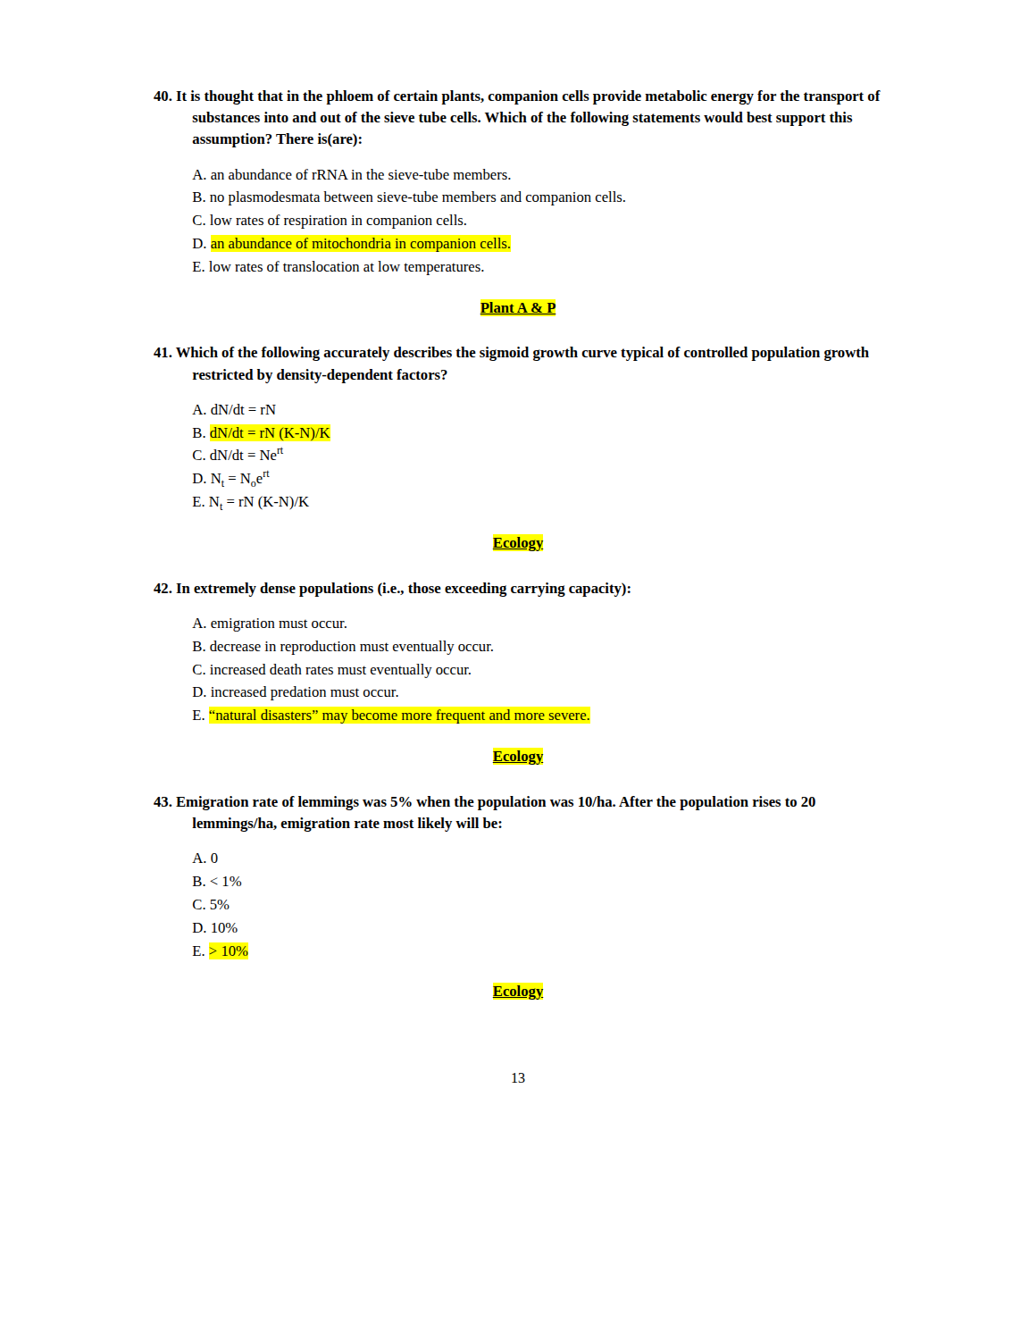It is thought that in the phloem of certain plants, companion cells provide metabolic energy for the transport of substances into and out of the sieve tube cells. Which of the following statements would best support this assumption? There is(are):
an abundance of rRNA in the sieve-tube members.
no plasmodesmata between sieve-tube members and companion cells.
low rates of respiration in companion cells.
an abundance of mitochondria in companion cells.
low rates of translocation at low temperatures.
Plant A & P
Which of the following accurately describes the sigmoid growth curve typical of controlled population growth restricted by density-dependent factors?
dN/dt = rN
dN/dt = rN (K-N)/K
dN/dt = Nert
Nt = Noert
Nt = rN (K-N)/K
Ecology
In extremely dense populations (i.e., those exceeding carrying capacity):
emigration must occur.
decrease in reproduction must eventually occur.
increased death rates must eventually occur.
increased predation must occur.
“natural disasters” may become more frequent and more severe.
Ecology
Emigration rate of lemmings was 5% when the population was 10/ha. After the population rises to 20 lemmings/ha, emigration rate most likely will be:
0
< 1%
5%
10%
> 10%
Ecology
13